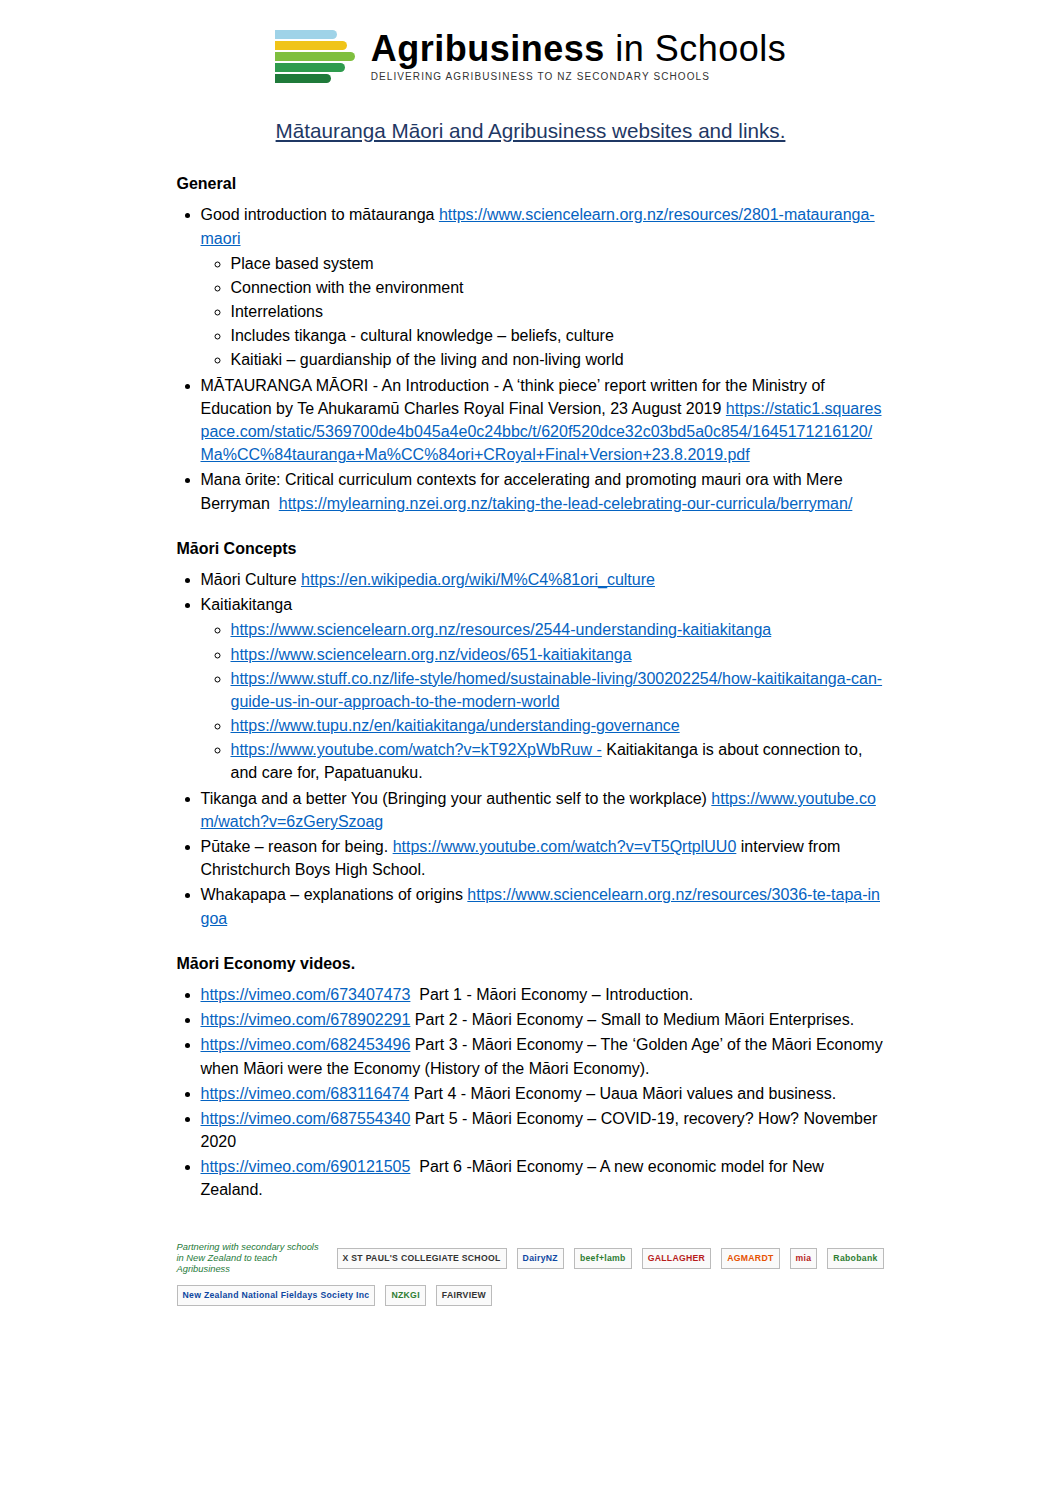Agribusiness in Schools
DELIVERING AGRIBUSINESS TO NZ SECONDARY SCHOOLS
Mātauranga Māori and Agribusiness websites and links.
General
Good introduction to mātauranga https://www.sciencelearn.org.nz/resources/2801-matauranga-maori
Place based system
Connection with the environment
Interrelations
Includes tikanga - cultural knowledge – beliefs, culture
Kaitiaki – guardianship of the living and non-living world
MĀTAURANGA MĀORI - An Introduction - A ‘think piece’ report written for the Ministry of Education by Te Ahukaramū Charles Royal Final Version, 23 August 2019 https://static1.squarespace.com/static/5369700de4b045a4e0c24bbc/t/620f520dce32c03bd5a0c854/1645171216120/Ma%CC%84tauranga+Ma%CC%84ori+CRoyal+Final+Version+23.8.2019.pdf
Mana ōrite: Critical curriculum contexts for accelerating and promoting mauri ora with Mere Berryman https://mylearning.nzei.org.nz/taking-the-lead-celebrating-our-curricula/berryman/
Māori Concepts
Māori Culture https://en.wikipedia.org/wiki/M%C4%81ori_culture
Kaitiakitanga
https://www.sciencelearn.org.nz/resources/2544-understanding-kaitiakitanga
https://www.sciencelearn.org.nz/videos/651-kaitiakitanga
https://www.stuff.co.nz/life-style/homed/sustainable-living/300202254/how-kaitikaitanga-can-guide-us-in-our-approach-to-the-modern-world
https://www.tupu.nz/en/kaitiakitanga/understanding-governance
https://www.youtube.com/watch?v=kT92XpWbRuw - Kaitiakitanga is about connection to, and care for, Papatuanuku.
Tikanga and a better You (Bringing your authentic self to the workplace) https://www.youtube.com/watch?v=6zGerySzoag
Pūtake – reason for being. https://www.youtube.com/watch?v=vT5QrtplUU0 interview from Christchurch Boys High School.
Whakapapa – explanations of origins https://www.sciencelearn.org.nz/resources/3036-te-tapa-ingoa
Māori Economy videos.
https://vimeo.com/673407473 Part 1 - Māori Economy – Introduction.
https://vimeo.com/678902291 Part 2 - Māori Economy – Small to Medium Māori Enterprises.
https://vimeo.com/682453496 Part 3 - Māori Economy – The ‘Golden Age’ of the Māori Economy when Māori were the Economy (History of the Māori Economy).
https://vimeo.com/683116474 Part 4 - Māori Economy – Uaua Māori values and business.
https://vimeo.com/687554340 Part 5 - Māori Economy – COVID-19, recovery? How? November 2020
https://vimeo.com/690121505 Part 6 -Māori Economy – A new economic model for New Zealand.
Partnering with secondary schools
in New Zealand to teach Agribusiness
X ST PAUL'S COLLEGIATE SCHOOL DairyNZ beef+lamb GALLAGHER AGMARDT mia Rabobank New Zealand National Fieldays Society Inc NZKGI FAIRVIEW